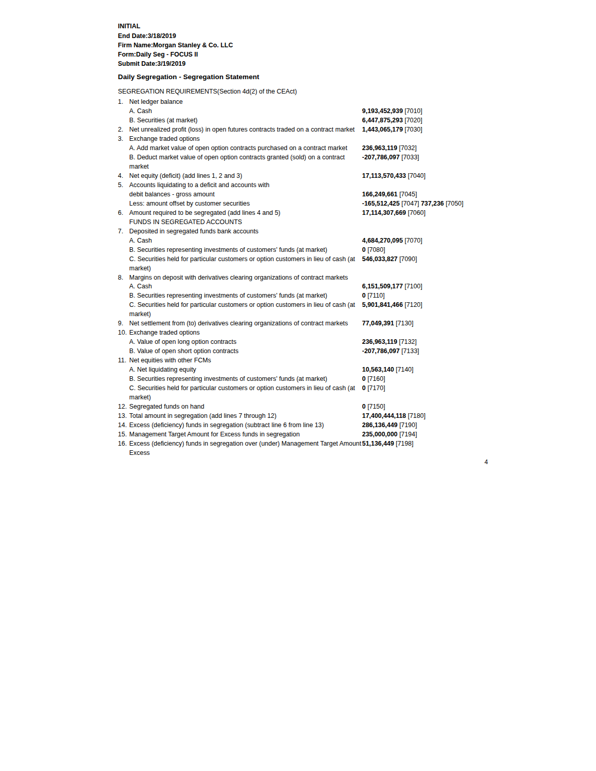INITIAL
End Date:3/18/2019
Firm Name:Morgan Stanley & Co. LLC
Form:Daily Seg - FOCUS II
Submit Date:3/19/2019
Daily Segregation - Segregation Statement
SEGREGATION REQUIREMENTS(Section 4d(2) of the CEAct)
| 1. | Net ledger balance | |
| | A. Cash | 9,193,452,939 [7010] |
| | B. Securities (at market) | 6,447,875,293 [7020] |
| 2. | Net unrealized profit (loss) in open futures contracts traded on a contract market | 1,443,065,179 [7030] |
| 3. | Exchange traded options | |
| | A. Add market value of open option contracts purchased on a contract market | 236,963,119 [7032] |
| | B. Deduct market value of open option contracts granted (sold) on a contract market | -207,786,097 [7033] |
| 4. | Net equity (deficit) (add lines 1, 2 and 3) | 17,113,570,433 [7040] |
| 5. | Accounts liquidating to a deficit and accounts with | |
| | debit balances - gross amount | 166,249,661 [7045] |
| | Less: amount offset by customer securities | -165,512,425 [7047] 737,236 [7050] |
| 6. | Amount required to be segregated (add lines 4 and 5) | 17,114,307,669 [7060] |
| | FUNDS IN SEGREGATED ACCOUNTS | |
| 7. | Deposited in segregated funds bank accounts | |
| | A. Cash | 4,684,270,095 [7070] |
| | B. Securities representing investments of customers' funds (at market) | 0 [7080] |
| | C. Securities held for particular customers or option customers in lieu of cash (at | 546,033,827 [7090] |
| | market) | |
| 8. | Margins on deposit with derivatives clearing organizations of contract markets | |
| | A. Cash | 6,151,509,177 [7100] |
| | B. Securities representing investments of customers' funds (at market) | 0 [7110] |
| | C. Securities held for particular customers or option customers in lieu of cash (at | 5,901,841,466 [7120] |
| | market) | |
| 9. | Net settlement from (to) derivatives clearing organizations of contract markets | 77,049,391 [7130] |
| 10. | Exchange traded options | |
| | A. Value of open long option contracts | 236,963,119 [7132] |
| | B. Value of open short option contracts | -207,786,097 [7133] |
| 11. | Net equities with other FCMs | |
| | A. Net liquidating equity | 10,563,140 [7140] |
| | B. Securities representing investments of customers' funds (at market) | 0 [7160] |
| | C. Securities held for particular customers or option customers in lieu of cash (at | 0 [7170] |
| | market) | |
| 12. | Segregated funds on hand | 0 [7150] |
| 13. | Total amount in segregation (add lines 7 through 12) | 17,400,444,118 [7180] |
| 14. | Excess (deficiency) funds in segregation (subtract line 6 from line 13) | 286,136,449 [7190] |
| 15. | Management Target Amount for Excess funds in segregation | 235,000,000 [7194] |
| 16. | Excess (deficiency) funds in segregation over (under) Management Target Amount | 51,136,449 [7198] |
| | Excess | |
4